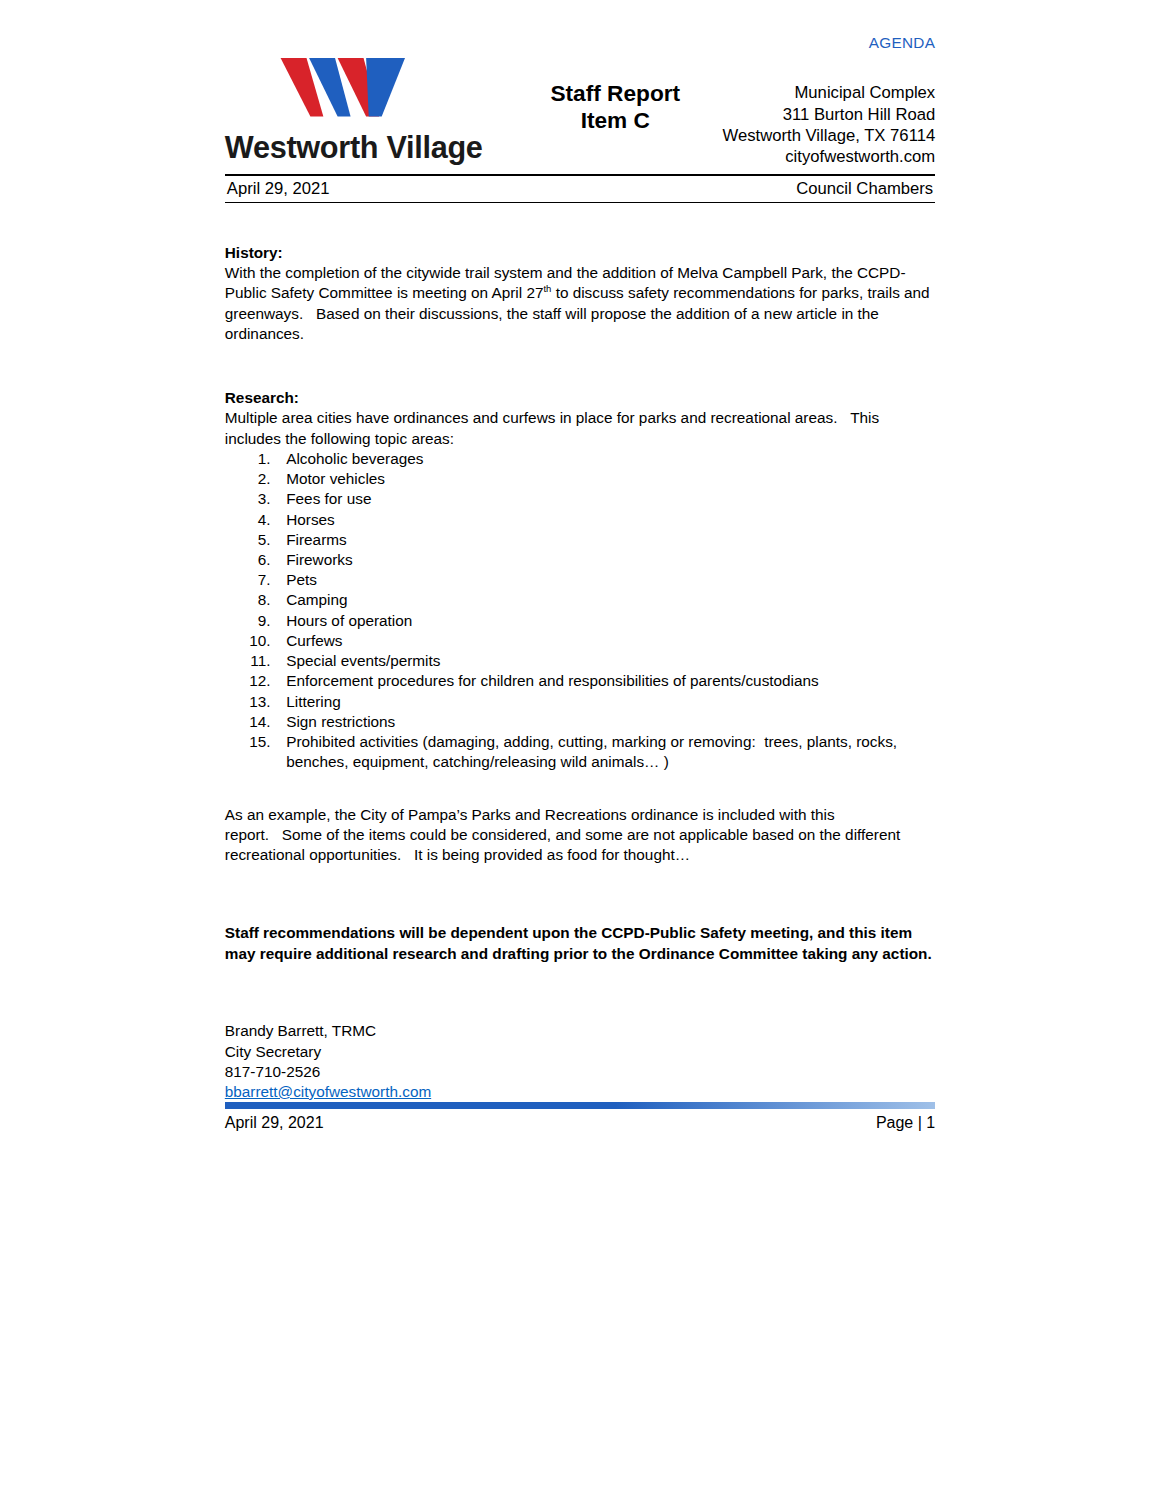AGENDA
Westworth Village
Staff Report
Item C
Municipal Complex
311 Burton Hill Road
Westworth Village, TX 76114
cityofwestworth.com
April 29, 2021 Council Chambers
History:
With the completion of the citywide trail system and the addition of Melva Campbell Park, the CCPD-Public Safety Committee is meeting on April 27th to discuss safety recommendations for parks, trails and greenways. Based on their discussions, the staff will propose the addition of a new article in the ordinances.
Research:
Multiple area cities have ordinances and curfews in place for parks and recreational areas. This includes the following topic areas:
Alcoholic beverages
Motor vehicles
Fees for use
Horses
Firearms
Fireworks
Pets
Camping
Hours of operation
Curfews
Special events/permits
Enforcement procedures for children and responsibilities of parents/custodians
Littering
Sign restrictions
Prohibited activities (damaging, adding, cutting, marking or removing: trees, plants, rocks, benches, equipment, catching/releasing wild animals… )
As an example, the City of Pampa’s Parks and Recreations ordinance is included with this report. Some of the items could be considered, and some are not applicable based on the different recreational opportunities. It is being provided as food for thought…
Staff recommendations will be dependent upon the CCPD-Public Safety meeting, and this item may require additional research and drafting prior to the Ordinance Committee taking any action.
Brandy Barrett, TRMC
City Secretary
817-710-2526
bbarrett@cityofwestworth.com
April 29, 2021 Page | 1